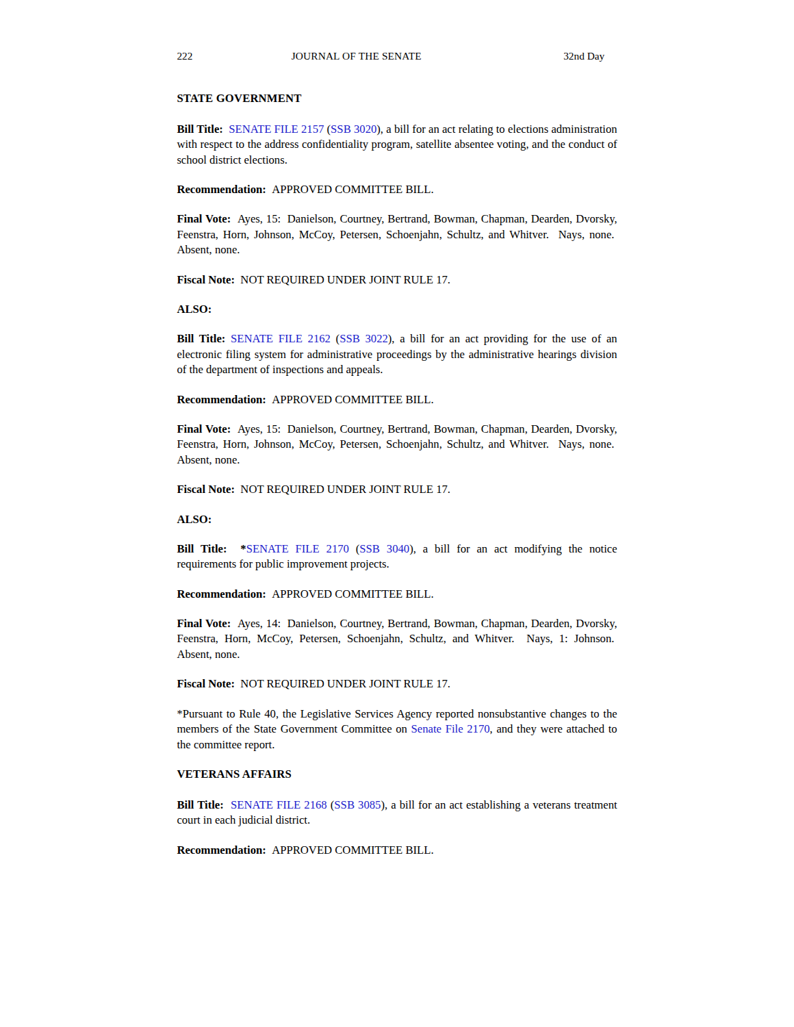222
JOURNAL OF THE SENATE
32nd Day
STATE GOVERNMENT
Bill Title: SENATE FILE 2157 (SSB 3020), a bill for an act relating to elections administration with respect to the address confidentiality program, satellite absentee voting, and the conduct of school district elections.
Recommendation: APPROVED COMMITTEE BILL.
Final Vote: Ayes, 15: Danielson, Courtney, Bertrand, Bowman, Chapman, Dearden, Dvorsky, Feenstra, Horn, Johnson, McCoy, Petersen, Schoenjahn, Schultz, and Whitver. Nays, none. Absent, none.
Fiscal Note: NOT REQUIRED UNDER JOINT RULE 17.
ALSO:
Bill Title: SENATE FILE 2162 (SSB 3022), a bill for an act providing for the use of an electronic filing system for administrative proceedings by the administrative hearings division of the department of inspections and appeals.
Recommendation: APPROVED COMMITTEE BILL.
Final Vote: Ayes, 15: Danielson, Courtney, Bertrand, Bowman, Chapman, Dearden, Dvorsky, Feenstra, Horn, Johnson, McCoy, Petersen, Schoenjahn, Schultz, and Whitver. Nays, none. Absent, none.
Fiscal Note: NOT REQUIRED UNDER JOINT RULE 17.
ALSO:
Bill Title: *SENATE FILE 2170 (SSB 3040), a bill for an act modifying the notice requirements for public improvement projects.
Recommendation: APPROVED COMMITTEE BILL.
Final Vote: Ayes, 14: Danielson, Courtney, Bertrand, Bowman, Chapman, Dearden, Dvorsky, Feenstra, Horn, McCoy, Petersen, Schoenjahn, Schultz, and Whitver. Nays, 1: Johnson. Absent, none.
Fiscal Note: NOT REQUIRED UNDER JOINT RULE 17.
*Pursuant to Rule 40, the Legislative Services Agency reported nonsubstantive changes to the members of the State Government Committee on Senate File 2170, and they were attached to the committee report.
VETERANS AFFAIRS
Bill Title: SENATE FILE 2168 (SSB 3085), a bill for an act establishing a veterans treatment court in each judicial district.
Recommendation: APPROVED COMMITTEE BILL.